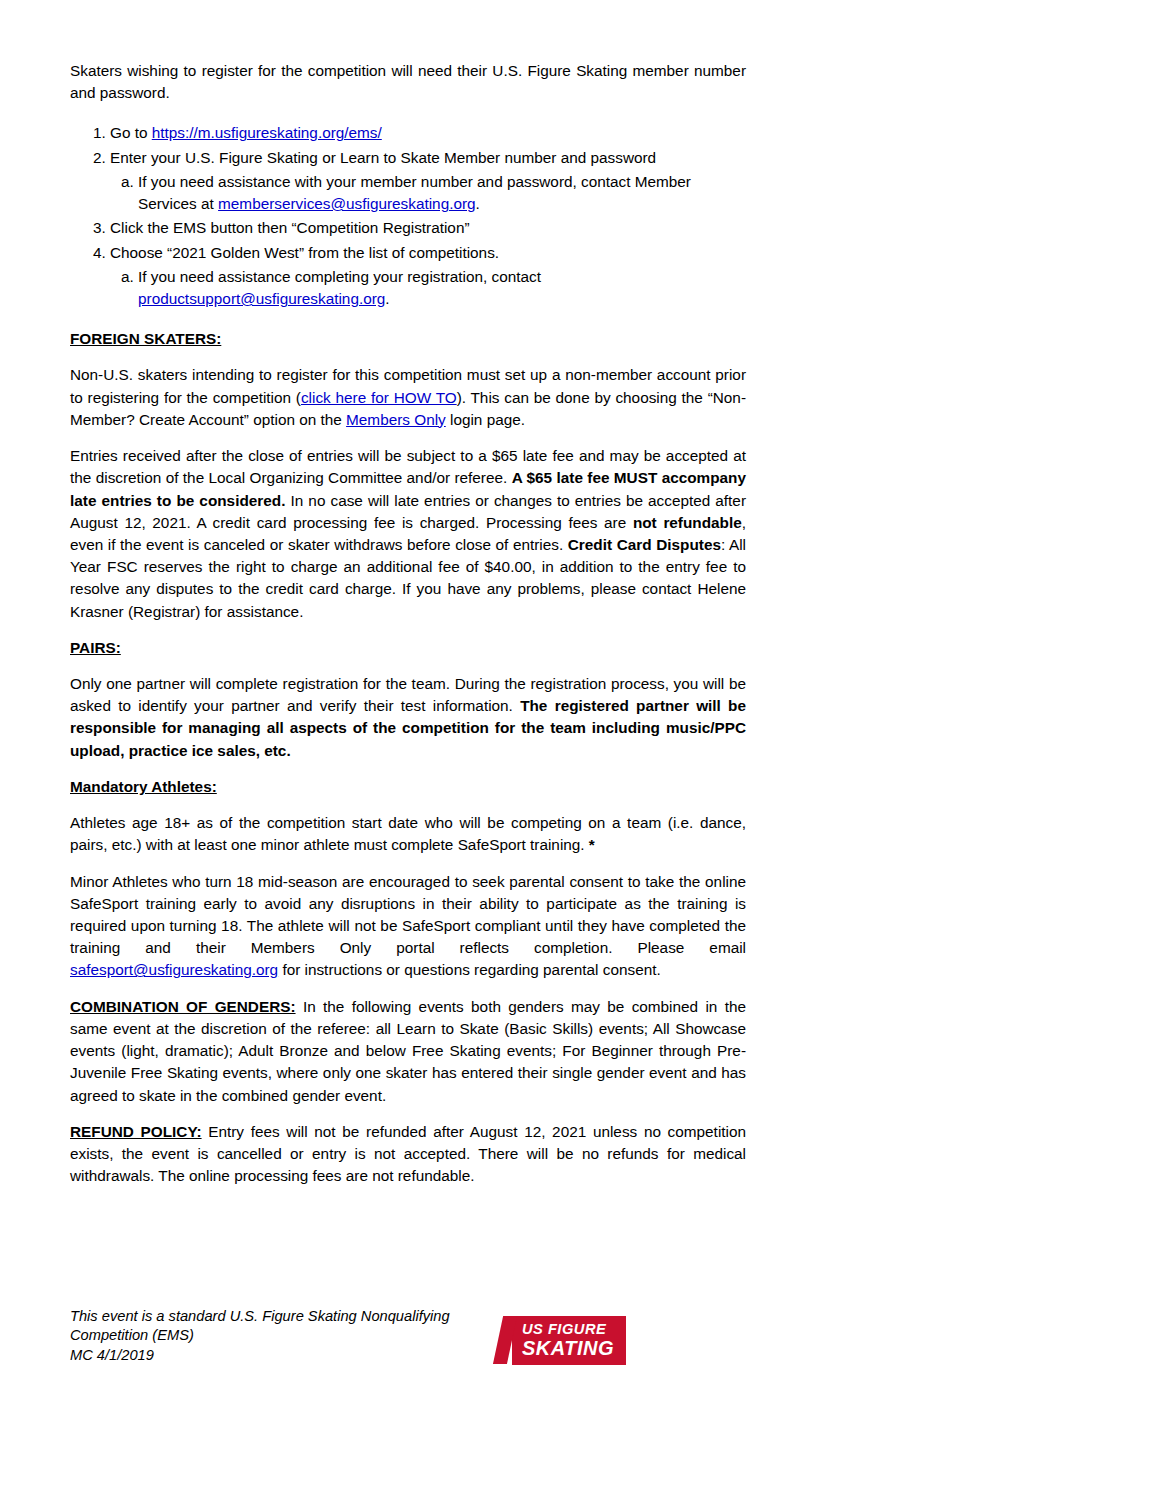Skaters wishing to register for the competition will need their U.S. Figure Skating member number and password.
Go to https://m.usfigureskating.org/ems/
Enter your U.S. Figure Skating or Learn to Skate Member number and password
If you need assistance with your member number and password, contact Member Services at memberservices@usfigureskating.org.
Click the EMS button then “Competition Registration”
Choose “2021 Golden West” from the list of competitions.
If you need assistance completing your registration, contact productsupport@usfigureskating.org.
FOREIGN SKATERS:
Non-U.S. skaters intending to register for this competition must set up a non-member account prior to registering for the competition (click here for HOW TO). This can be done by choosing the “Non-Member? Create Account” option on the Members Only login page.
Entries received after the close of entries will be subject to a $65 late fee and may be accepted at the discretion of the Local Organizing Committee and/or referee. A $65 late fee MUST accompany late entries to be considered. In no case will late entries or changes to entries be accepted after August 12, 2021. A credit card processing fee is charged. Processing fees are not refundable, even if the event is canceled or skater withdraws before close of entries. Credit Card Disputes: All Year FSC reserves the right to charge an additional fee of $40.00, in addition to the entry fee to resolve any disputes to the credit card charge. If you have any problems, please contact Helene Krasner (Registrar) for assistance.
PAIRS:
Only one partner will complete registration for the team. During the registration process, you will be asked to identify your partner and verify their test information. The registered partner will be responsible for managing all aspects of the competition for the team including music/PPC upload, practice ice sales, etc.
Mandatory Athletes:
Athletes age 18+ as of the competition start date who will be competing on a team (i.e. dance, pairs, etc.) with at least one minor athlete must complete SafeSport training. *
Minor Athletes who turn 18 mid-season are encouraged to seek parental consent to take the online SafeSport training early to avoid any disruptions in their ability to participate as the training is required upon turning 18. The athlete will not be SafeSport compliant until they have completed the training and their Members Only portal reflects completion. Please email safesport@usfigureskating.org for instructions or questions regarding parental consent.
COMBINATION OF GENDERS: In the following events both genders may be combined in the same event at the discretion of the referee: all Learn to Skate (Basic Skills) events; All Showcase events (light, dramatic); Adult Bronze and below Free Skating events; For Beginner through Pre-Juvenile Free Skating events, where only one skater has entered their single gender event and has agreed to skate in the combined gender event.
REFUND POLICY: Entry fees will not be refunded after August 12, 2021 unless no competition exists, the event is cancelled or entry is not accepted. There will be no refunds for medical withdrawals. The online processing fees are not refundable.
This event is a standard U.S. Figure Skating Nonqualifying Competition (EMS)
MC 4/1/2019
US FIGURE SKATING